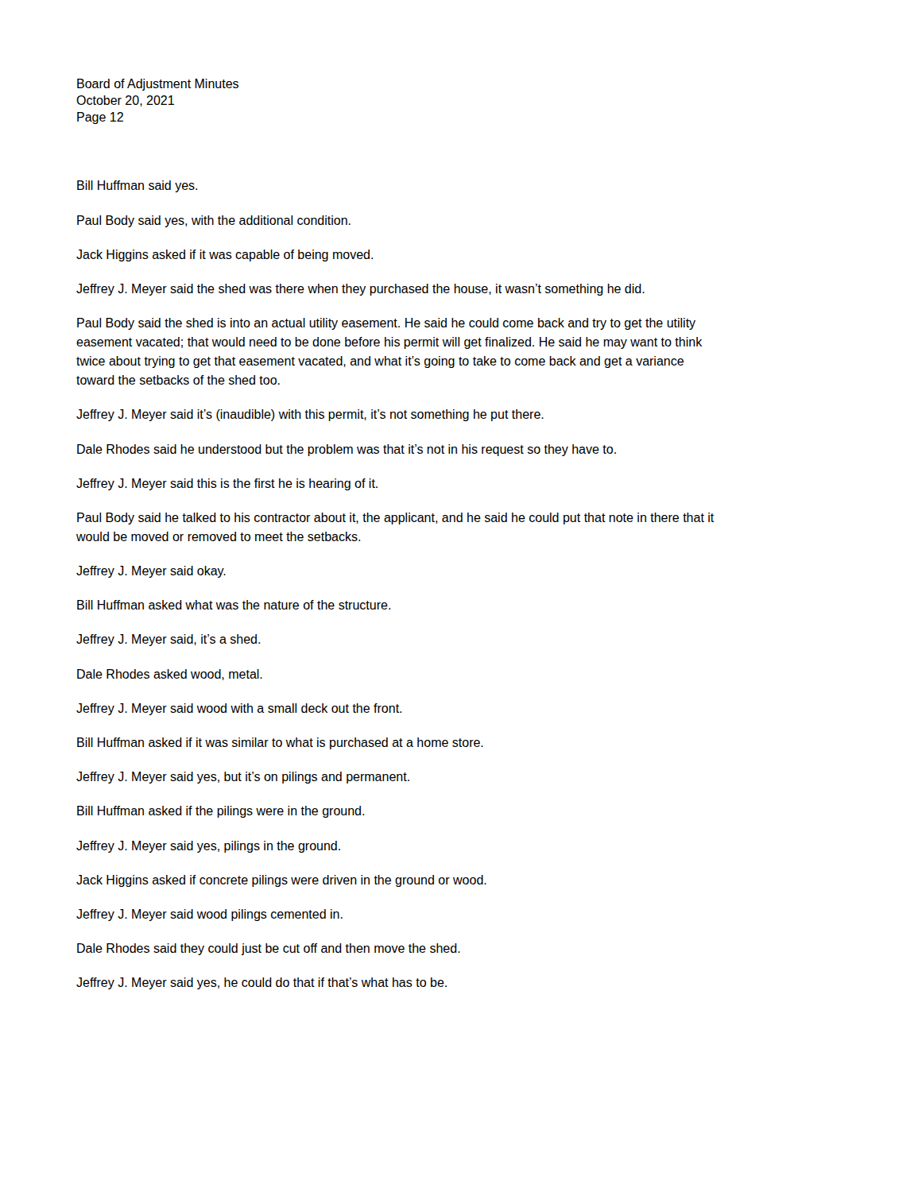Board of Adjustment Minutes
October 20, 2021
Page 12
Bill Huffman said yes.
Paul Body said yes, with the additional condition.
Jack Higgins asked if it was capable of being moved.
Jeffrey J. Meyer said the shed was there when they purchased the house, it wasn’t something he did.
Paul Body said the shed is into an actual utility easement. He said he could come back and try to get the utility easement vacated; that would need to be done before his permit will get finalized. He said he may want to think twice about trying to get that easement vacated, and what it’s going to take to come back and get a variance toward the setbacks of the shed too.
Jeffrey J. Meyer said it’s (inaudible) with this permit, it’s not something he put there.
Dale Rhodes said he understood but the problem was that it’s not in his request so they have to.
Jeffrey J. Meyer said this is the first he is hearing of it.
Paul Body said he talked to his contractor about it, the applicant, and he said he could put that note in there that it would be moved or removed to meet the setbacks.
Jeffrey J. Meyer said okay.
Bill Huffman asked what was the nature of the structure.
Jeffrey J. Meyer said, it’s a shed.
Dale Rhodes asked wood, metal.
Jeffrey J. Meyer said wood with a small deck out the front.
Bill Huffman asked if it was similar to what is purchased at a home store.
Jeffrey J. Meyer said yes, but it’s on pilings and permanent.
Bill Huffman asked if the pilings were in the ground.
Jeffrey J. Meyer said yes, pilings in the ground.
Jack Higgins asked if concrete pilings were driven in the ground or wood.
Jeffrey J. Meyer said wood pilings cemented in.
Dale Rhodes said they could just be cut off and then move the shed.
Jeffrey J. Meyer said yes, he could do that if that’s what has to be.